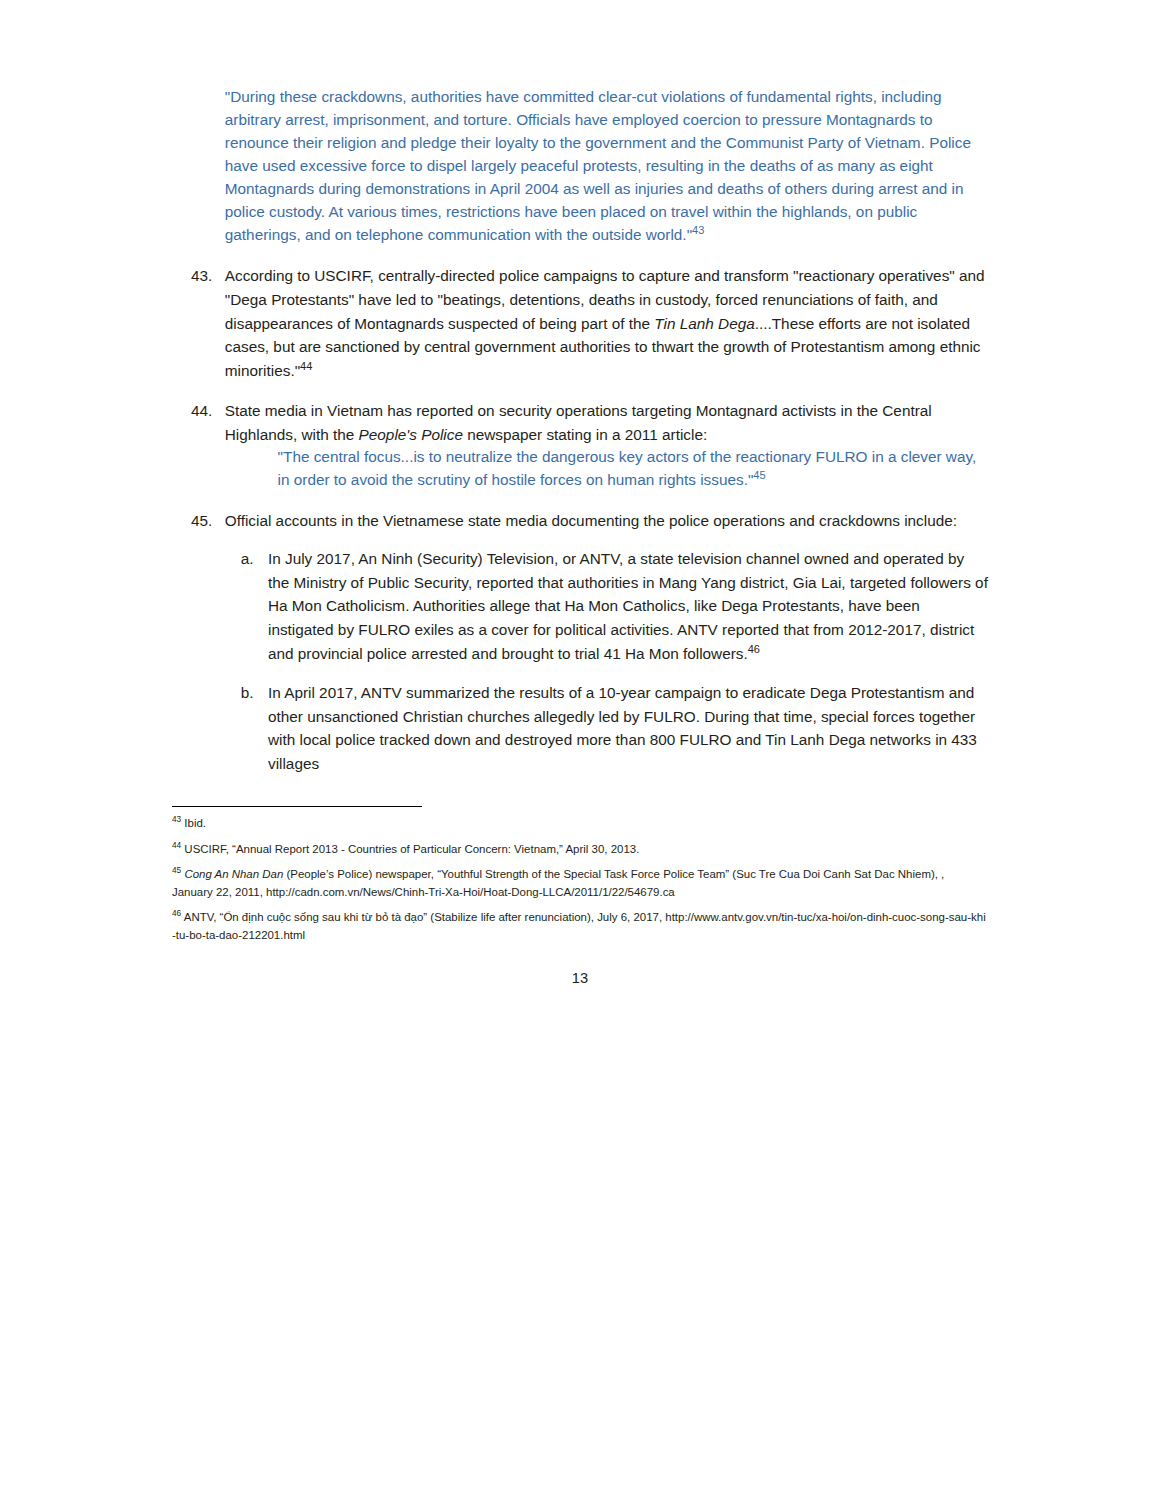"During these crackdowns, authorities have committed clear-cut violations of fundamental rights, including arbitrary arrest, imprisonment, and torture. Officials have employed coercion to pressure Montagnards to renounce their religion and pledge their loyalty to the government and the Communist Party of Vietnam. Police have used excessive force to dispel largely peaceful protests, resulting in the deaths of as many as eight Montagnards during demonstrations in April 2004 as well as injuries and deaths of others during arrest and in police custody. At various times, restrictions have been placed on travel within the highlands, on public gatherings, and on telephone communication with the outside world."43
43. According to USCIRF, centrally-directed police campaigns to capture and transform "reactionary operatives" and "Dega Protestants" have led to "beatings, detentions, deaths in custody, forced renunciations of faith, and disappearances of Montagnards suspected of being part of the Tin Lanh Dega....These efforts are not isolated cases, but are sanctioned by central government authorities to thwart the growth of Protestantism among ethnic minorities."44
44. State media in Vietnam has reported on security operations targeting Montagnard activists in the Central Highlands, with the People's Police newspaper stating in a 2011 article:
"The central focus...is to neutralize the dangerous key actors of the reactionary FULRO in a clever way, in order to avoid the scrutiny of hostile forces on human rights issues."45
45. Official accounts in the Vietnamese state media documenting the police operations and crackdowns include:
a. In July 2017, An Ninh (Security) Television, or ANTV, a state television channel owned and operated by the Ministry of Public Security, reported that authorities in Mang Yang district, Gia Lai, targeted followers of Ha Mon Catholicism. Authorities allege that Ha Mon Catholics, like Dega Protestants, have been instigated by FULRO exiles as a cover for political activities. ANTV reported that from 2012-2017, district and provincial police arrested and brought to trial 41 Ha Mon followers.46
b. In April 2017, ANTV summarized the results of a 10-year campaign to eradicate Dega Protestantism and other unsanctioned Christian churches allegedly led by FULRO. During that time, special forces together with local police tracked down and destroyed more than 800 FULRO and Tin Lanh Dega networks in 433 villages
43 Ibid.
44 USCIRF, “Annual Report 2013 - Countries of Particular Concern: Vietnam,” April 30, 2013.
45 Cong An Nhan Dan (People’s Police) newspaper, “Youthful Strength of the Special Task Force Police Team” (Suc Tre Cua Doi Canh Sat Dac Nhiem), , January 22, 2011, http://cadn.com.vn/News/Chinh-Tri-Xa-Hoi/Hoat-Dong-LLCA/2011/1/22/54679.ca
46 ANTV, “Ổn định cuộc sống sau khi từ bỏ tà đạo” (Stabilize life after renunciation), July 6, 2017, http://www.antv.gov.vn/tin-tuc/xa-hoi/on-dinh-cuoc-song-sau-khi-tu-bo-ta-dao-212201.html
13